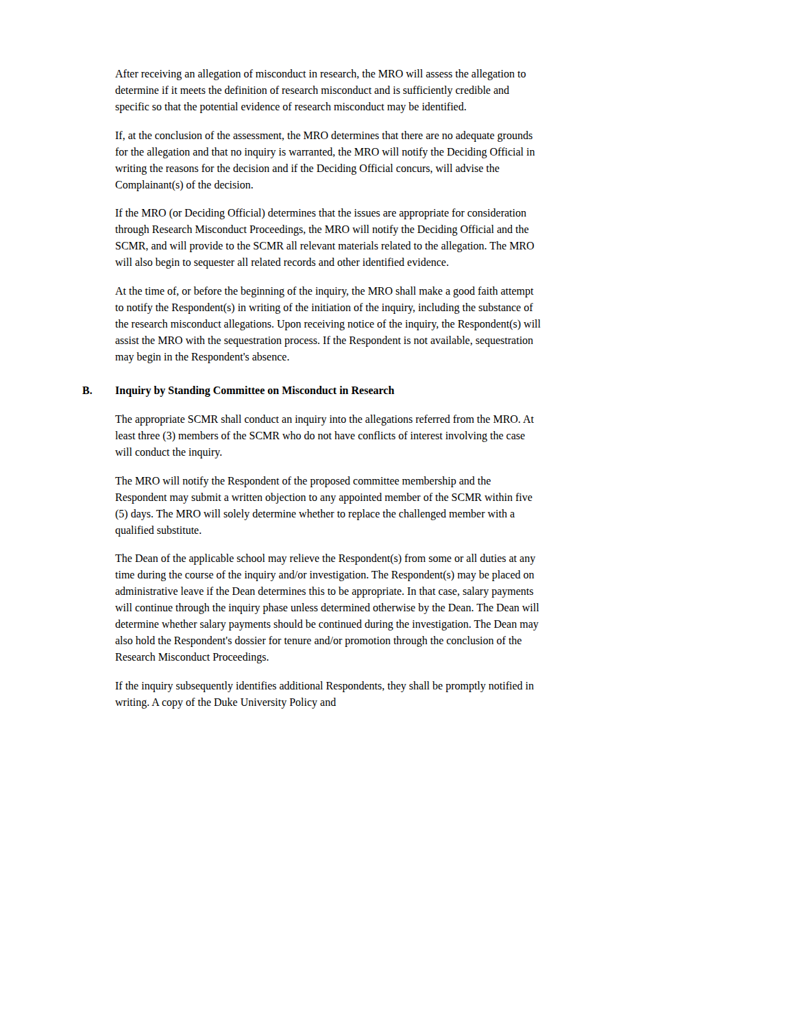After receiving an allegation of misconduct in research, the MRO will assess the allegation to determine if it meets the definition of research misconduct and is sufficiently credible and specific so that the potential evidence of research misconduct may be identified.
If, at the conclusion of the assessment, the MRO determines that there are no adequate grounds for the allegation and that no inquiry is warranted, the MRO will notify the Deciding Official in writing the reasons for the decision and if the Deciding Official concurs, will advise the Complainant(s) of the decision.
If the MRO (or Deciding Official) determines that the issues are appropriate for consideration through Research Misconduct Proceedings, the MRO will notify the Deciding Official and the SCMR, and will provide to the SCMR all relevant materials related to the allegation. The MRO will also begin to sequester all related records and other identified evidence.
At the time of, or before the beginning of the inquiry, the MRO shall make a good faith attempt to notify the Respondent(s) in writing of the initiation of the inquiry, including the substance of the research misconduct allegations. Upon receiving notice of the inquiry, the Respondent(s) will assist the MRO with the sequestration process. If the Respondent is not available, sequestration may begin in the Respondent's absence.
B. Inquiry by Standing Committee on Misconduct in Research
The appropriate SCMR shall conduct an inquiry into the allegations referred from the MRO. At least three (3) members of the SCMR who do not have conflicts of interest involving the case will conduct the inquiry.
The MRO will notify the Respondent of the proposed committee membership and the Respondent may submit a written objection to any appointed member of the SCMR within five (5) days. The MRO will solely determine whether to replace the challenged member with a qualified substitute.
The Dean of the applicable school may relieve the Respondent(s) from some or all duties at any time during the course of the inquiry and/or investigation. The Respondent(s) may be placed on administrative leave if the Dean determines this to be appropriate. In that case, salary payments will continue through the inquiry phase unless determined otherwise by the Dean. The Dean will determine whether salary payments should be continued during the investigation. The Dean may also hold the Respondent's dossier for tenure and/or promotion through the conclusion of the Research Misconduct Proceedings.
If the inquiry subsequently identifies additional Respondents, they shall be promptly notified in writing. A copy of the Duke University Policy and